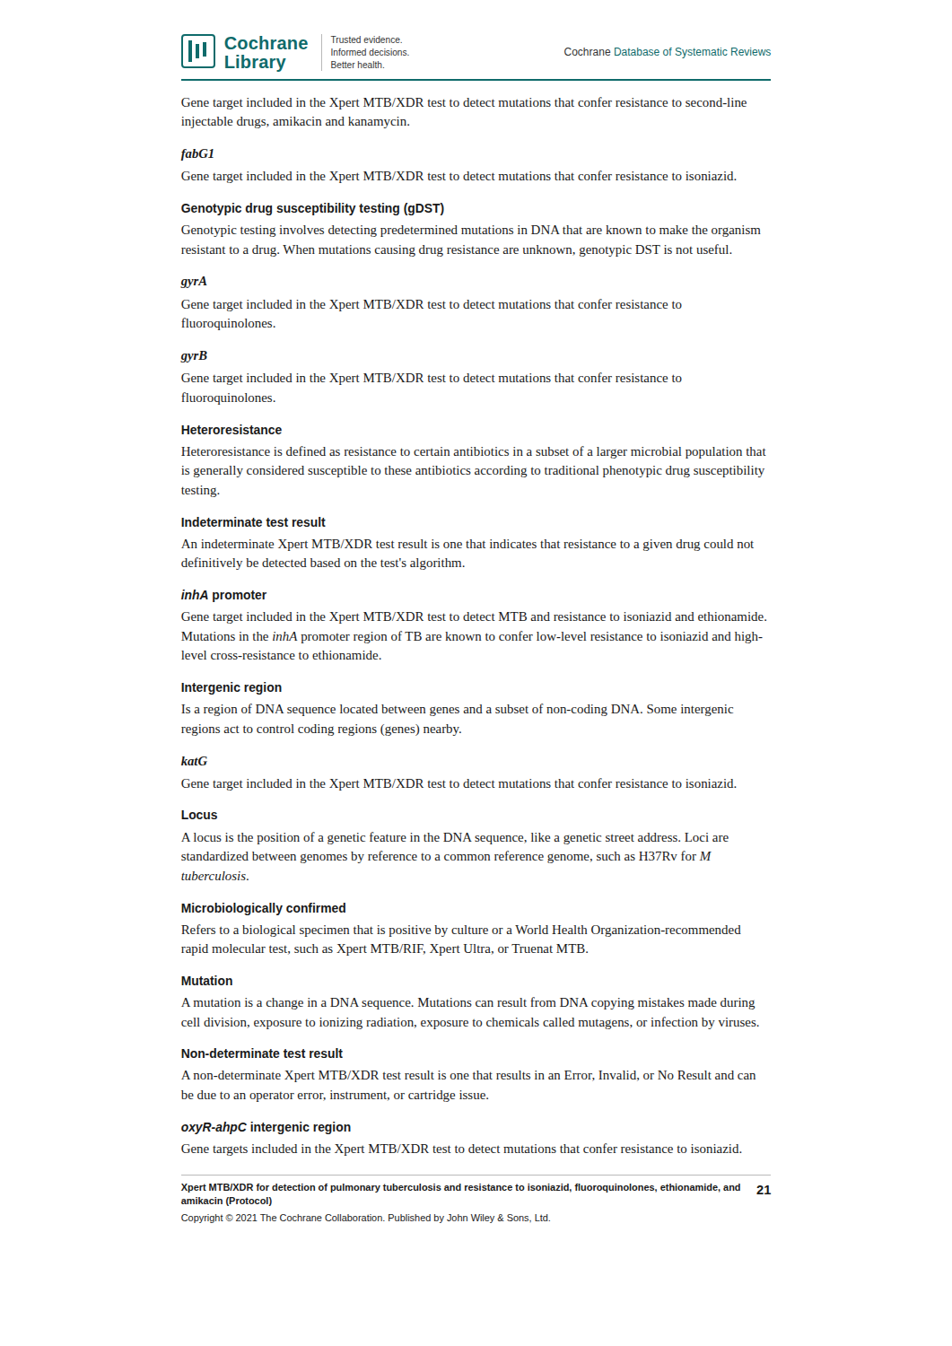Cochrane
Library
Trusted evidence.
Informed decisions.
Better health.
Cochrane Database of Systematic Reviews
Gene target included in the Xpert MTB/XDR test to detect mutations that confer resistance to second-line injectable drugs, amikacin and kanamycin.
fabG1
Gene target included in the Xpert MTB/XDR test to detect mutations that confer resistance to isoniazid.
Genotypic drug susceptibility testing (gDST)
Genotypic testing involves detecting predetermined mutations in DNA that are known to make the organism resistant to a drug. When mutations causing drug resistance are unknown, genotypic DST is not useful.
gyrA
Gene target included in the Xpert MTB/XDR test to detect mutations that confer resistance to fluoroquinolones.
gyrB
Gene target included in the Xpert MTB/XDR test to detect mutations that confer resistance to fluoroquinolones.
Heteroresistance
Heteroresistance is defined as resistance to certain antibiotics in a subset of a larger microbial population that is generally considered susceptible to these antibiotics according to traditional phenotypic drug susceptibility testing.
Indeterminate test result
An indeterminate Xpert MTB/XDR test result is one that indicates that resistance to a given drug could not definitively be detected based on the test's algorithm.
inhA promoter
Gene target included in the Xpert MTB/XDR test to detect MTB and resistance to isoniazid and ethionamide. Mutations in the inhA promoter region of TB are known to confer low-level resistance to isoniazid and high-level cross-resistance to ethionamide.
Intergenic region
Is a region of DNA sequence located between genes and a subset of non-coding DNA. Some intergenic regions act to control coding regions (genes) nearby.
katG
Gene target included in the Xpert MTB/XDR test to detect mutations that confer resistance to isoniazid.
Locus
A locus is the position of a genetic feature in the DNA sequence, like a genetic street address. Loci are standardized between genomes by reference to a common reference genome, such as H37Rv for M tuberculosis.
Microbiologically confirmed
Refers to a biological specimen that is positive by culture or a World Health Organization-recommended rapid molecular test, such as Xpert MTB/RIF, Xpert Ultra, or Truenat MTB.
Mutation
A mutation is a change in a DNA sequence. Mutations can result from DNA copying mistakes made during cell division, exposure to ionizing radiation, exposure to chemicals called mutagens, or infection by viruses.
Non-determinate test result
A non-determinate Xpert MTB/XDR test result is one that results in an Error, Invalid, or No Result and can be due to an operator error, instrument, or cartridge issue.
oxyR-ahpC intergenic region
Gene targets included in the Xpert MTB/XDR test to detect mutations that confer resistance to isoniazid.
Xpert MTB/XDR for detection of pulmonary tuberculosis and resistance to isoniazid, fluoroquinolones, ethionamide, and amikacin (Protocol)
Copyright © 2021 The Cochrane Collaboration. Published by John Wiley & Sons, Ltd.
21